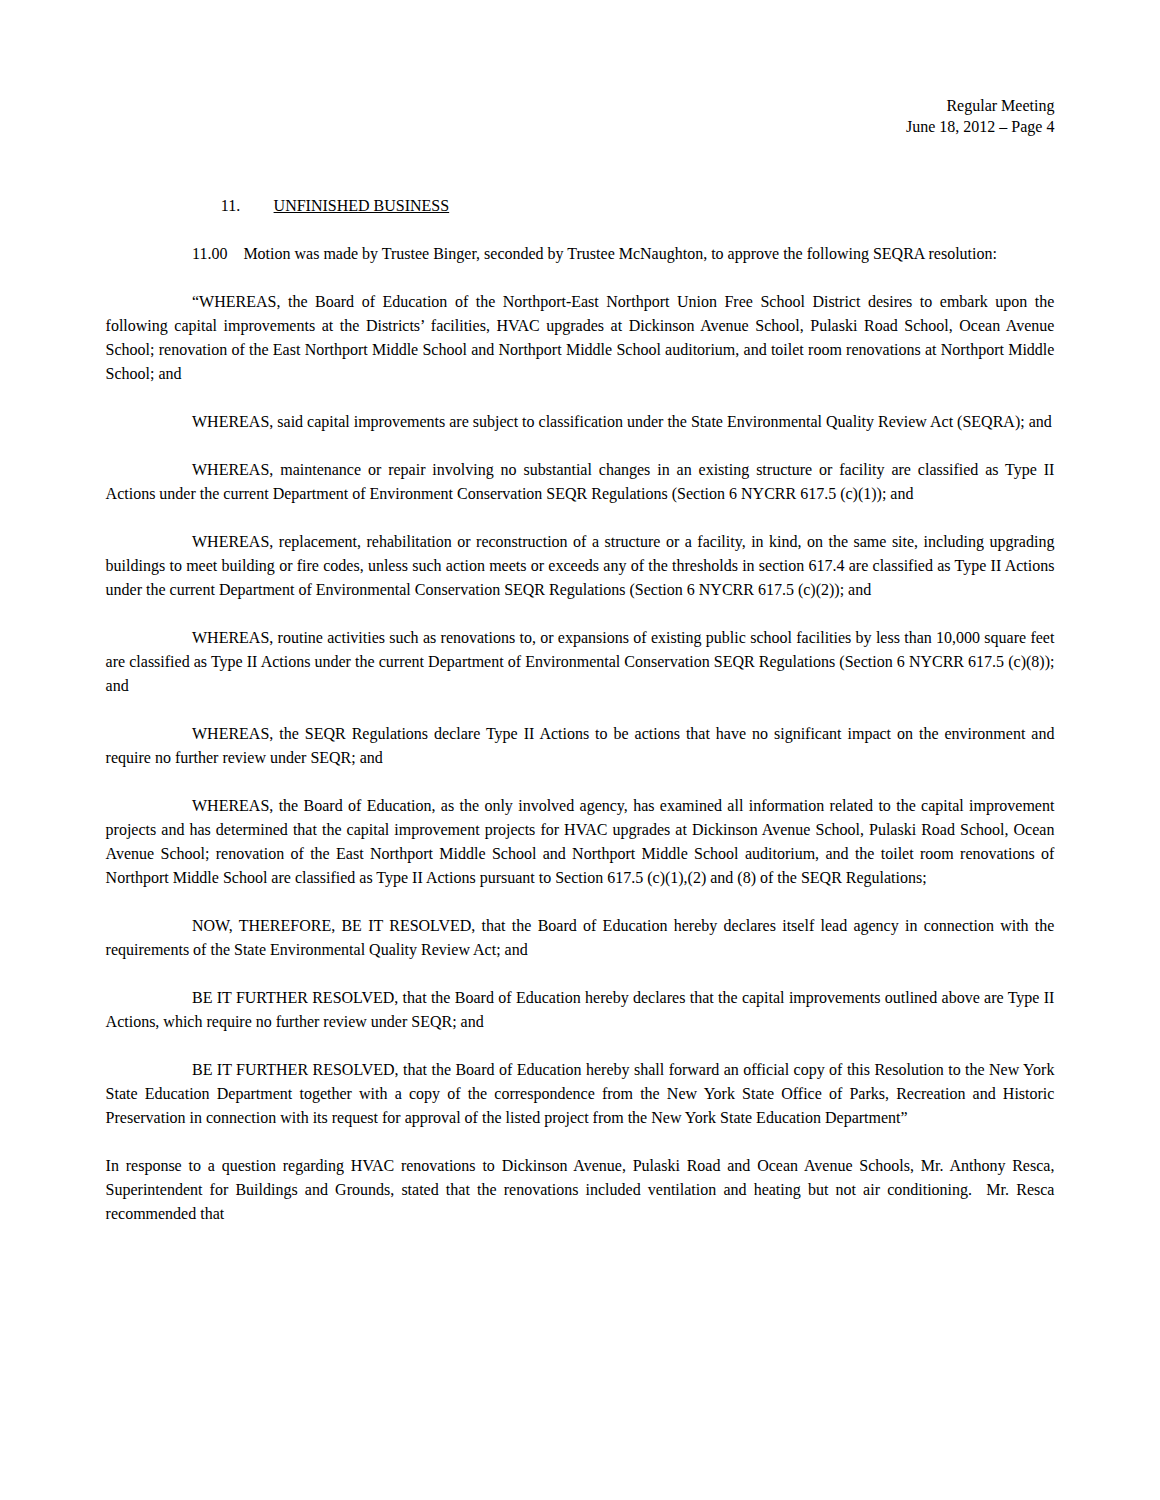Regular Meeting
June 18, 2012 – Page 4
11. UNFINISHED BUSINESS
11.00 Motion was made by Trustee Binger, seconded by Trustee McNaughton, to approve the following SEQRA resolution:
“WHEREAS, the Board of Education of the Northport-East Northport Union Free School District desires to embark upon the following capital improvements at the Districts’ facilities, HVAC upgrades at Dickinson Avenue School, Pulaski Road School, Ocean Avenue School; renovation of the East Northport Middle School and Northport Middle School auditorium, and toilet room renovations at Northport Middle School; and
WHEREAS, said capital improvements are subject to classification under the State Environmental Quality Review Act (SEQRA); and
WHEREAS, maintenance or repair involving no substantial changes in an existing structure or facility are classified as Type II Actions under the current Department of Environment Conservation SEQR Regulations (Section 6 NYCRR 617.5 (c)(1)); and
WHEREAS, replacement, rehabilitation or reconstruction of a structure or a facility, in kind, on the same site, including upgrading buildings to meet building or fire codes, unless such action meets or exceeds any of the thresholds in section 617.4 are classified as Type II Actions under the current Department of Environmental Conservation SEQR Regulations (Section 6 NYCRR 617.5 (c)(2)); and
WHEREAS, routine activities such as renovations to, or expansions of existing public school facilities by less than 10,000 square feet are classified as Type II Actions under the current Department of Environmental Conservation SEQR Regulations (Section 6 NYCRR 617.5 (c)(8)); and
WHEREAS, the SEQR Regulations declare Type II Actions to be actions that have no significant impact on the environment and require no further review under SEQR; and
WHEREAS, the Board of Education, as the only involved agency, has examined all information related to the capital improvement projects and has determined that the capital improvement projects for HVAC upgrades at Dickinson Avenue School, Pulaski Road School, Ocean Avenue School; renovation of the East Northport Middle School and Northport Middle School auditorium, and the toilet room renovations of Northport Middle School are classified as Type II Actions pursuant to Section 617.5 (c)(1),(2) and (8) of the SEQR Regulations;
NOW, THEREFORE, BE IT RESOLVED, that the Board of Education hereby declares itself lead agency in connection with the requirements of the State Environmental Quality Review Act; and
BE IT FURTHER RESOLVED, that the Board of Education hereby declares that the capital improvements outlined above are Type II Actions, which require no further review under SEQR; and
BE IT FURTHER RESOLVED, that the Board of Education hereby shall forward an official copy of this Resolution to the New York State Education Department together with a copy of the correspondence from the New York State Office of Parks, Recreation and Historic Preservation in connection with its request for approval of the listed project from the New York State Education Department”
In response to a question regarding HVAC renovations to Dickinson Avenue, Pulaski Road and Ocean Avenue Schools, Mr. Anthony Resca, Superintendent for Buildings and Grounds, stated that the renovations included ventilation and heating but not air conditioning. Mr. Resca recommended that